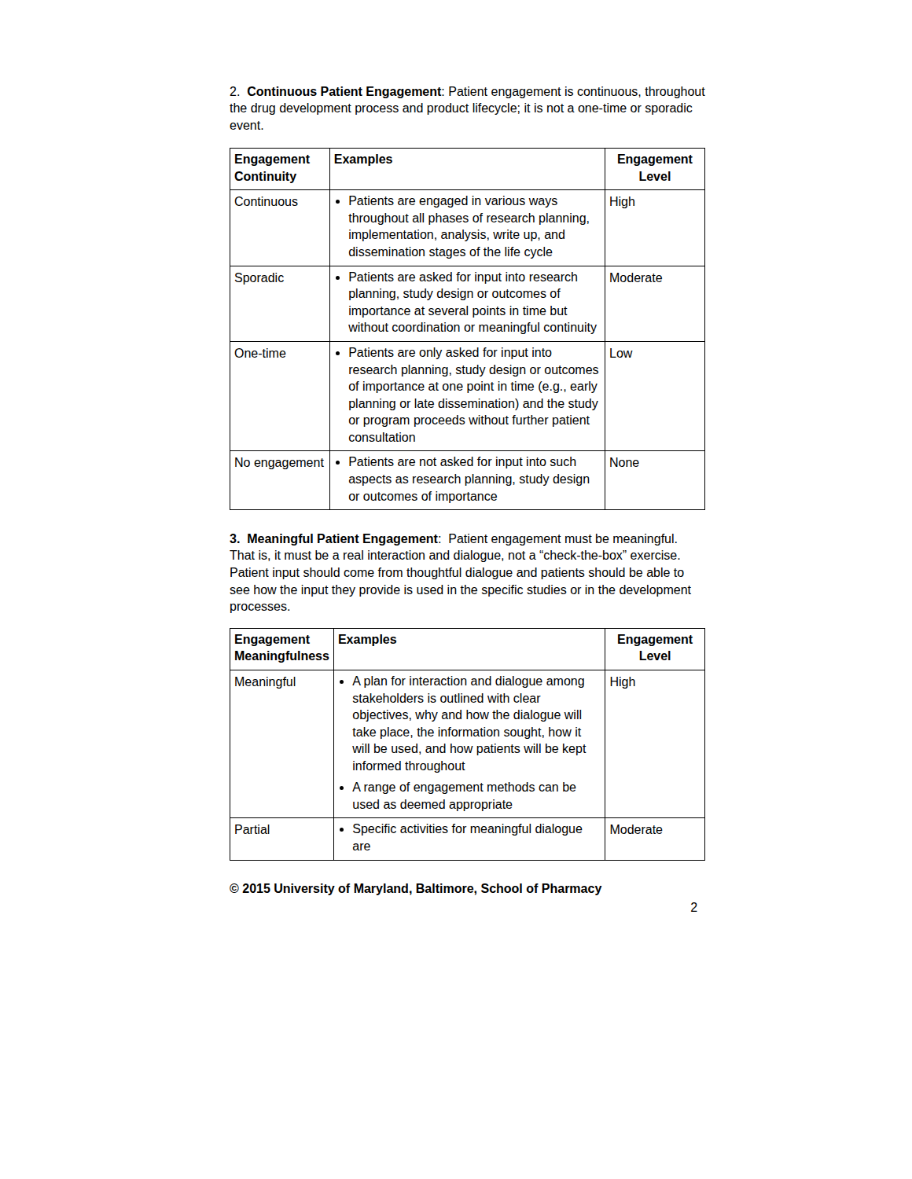2. Continuous Patient Engagement: Patient engagement is continuous, throughout the drug development process and product lifecycle; it is not a one-time or sporadic event.
| Engagement Continuity | Examples | Engagement Level |
| --- | --- | --- |
| Continuous | Patients are engaged in various ways throughout all phases of research planning, implementation, analysis, write up, and dissemination stages of the life cycle | High |
| Sporadic | Patients are asked for input into research planning, study design or outcomes of importance at several points in time but without coordination or meaningful continuity | Moderate |
| One-time | Patients are only asked for input into research planning, study design or outcomes of importance at one point in time (e.g., early planning or late dissemination) and the study or program proceeds without further patient consultation | Low |
| No engagement | Patients are not asked for input into such aspects as research planning, study design or outcomes of importance | None |
3. Meaningful Patient Engagement: Patient engagement must be meaningful. That is, it must be a real interaction and dialogue, not a “check-the-box” exercise. Patient input should come from thoughtful dialogue and patients should be able to see how the input they provide is used in the specific studies or in the development processes.
| Engagement Meaningfulness | Examples | Engagement Level |
| --- | --- | --- |
| Meaningful | A plan for interaction and dialogue among stakeholders is outlined with clear objectives, why and how the dialogue will take place, the information sought, how it will be used, and how patients will be kept informed throughout A range of engagement methods can be used as deemed appropriate | High |
| Partial | Specific activities for meaningful dialogue are | Moderate |
© 2015 University of Maryland, Baltimore, School of Pharmacy
2